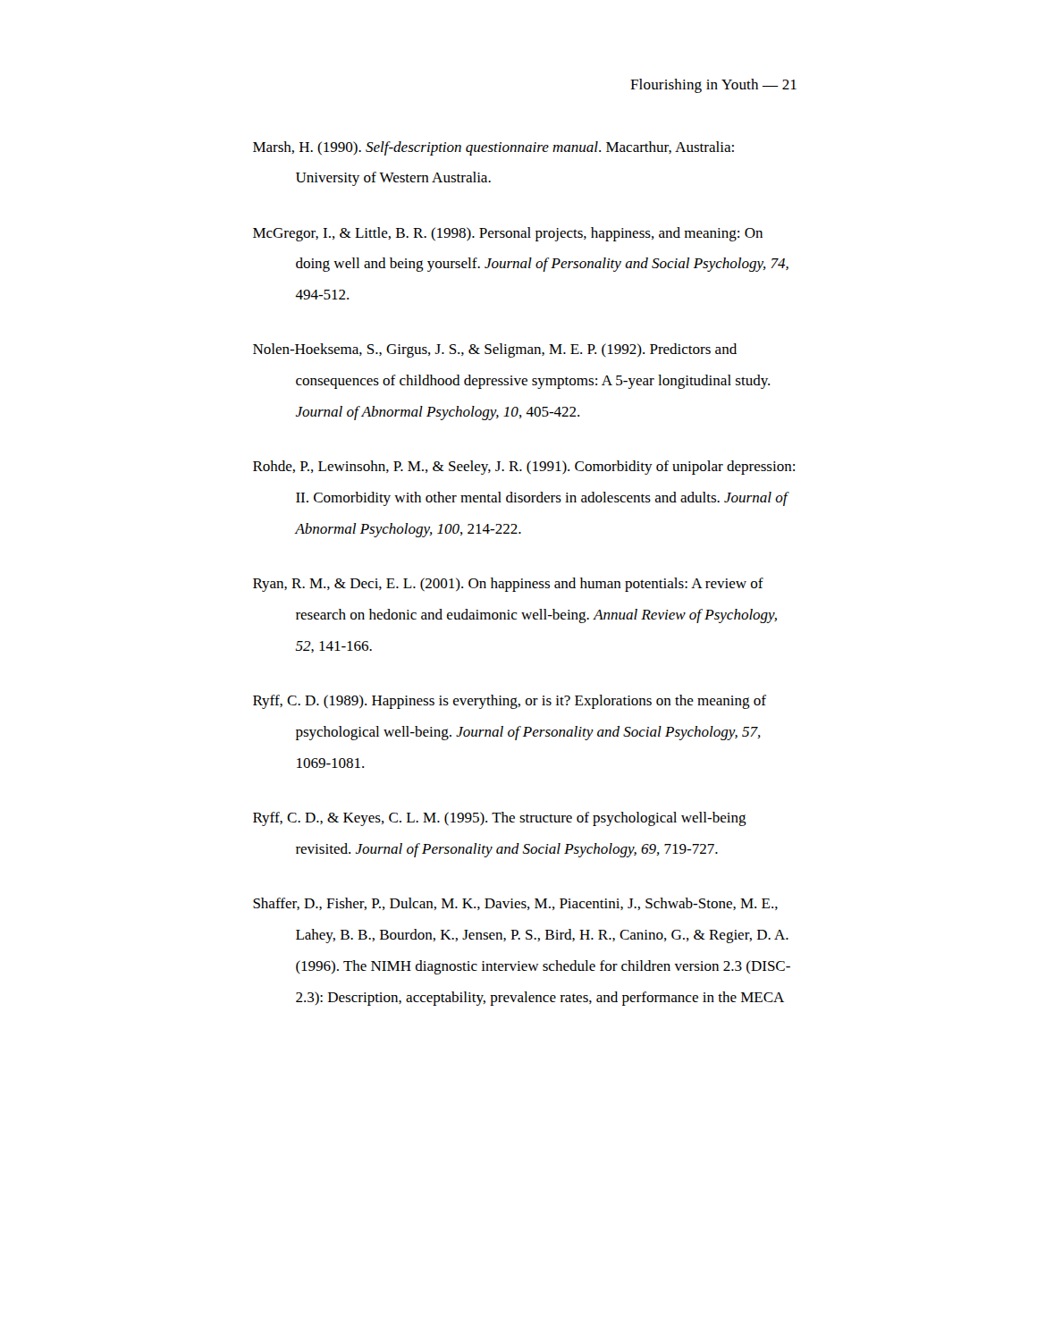Flourishing in Youth — 21
Marsh, H. (1990). Self-description questionnaire manual. Macarthur, Australia: University of Western Australia.
McGregor, I., & Little, B. R. (1998). Personal projects, happiness, and meaning: On doing well and being yourself. Journal of Personality and Social Psychology, 74, 494-512.
Nolen-Hoeksema, S., Girgus, J. S., & Seligman, M. E. P. (1992). Predictors and consequences of childhood depressive symptoms: A 5-year longitudinal study. Journal of Abnormal Psychology, 10, 405-422.
Rohde, P., Lewinsohn, P. M., & Seeley, J. R. (1991). Comorbidity of unipolar depression: II. Comorbidity with other mental disorders in adolescents and adults. Journal of Abnormal Psychology, 100, 214-222.
Ryan, R. M., & Deci, E. L. (2001). On happiness and human potentials: A review of research on hedonic and eudaimonic well-being. Annual Review of Psychology, 52, 141-166.
Ryff, C. D. (1989). Happiness is everything, or is it? Explorations on the meaning of psychological well-being. Journal of Personality and Social Psychology, 57, 1069-1081.
Ryff, C. D., & Keyes, C. L. M. (1995). The structure of psychological well-being revisited. Journal of Personality and Social Psychology, 69, 719-727.
Shaffer, D., Fisher, P., Dulcan, M. K., Davies, M., Piacentini, J., Schwab-Stone, M. E., Lahey, B. B., Bourdon, K., Jensen, P. S., Bird, H. R., Canino, G., & Regier, D. A. (1996). The NIMH diagnostic interview schedule for children version 2.3 (DISC-2.3): Description, acceptability, prevalence rates, and performance in the MECA